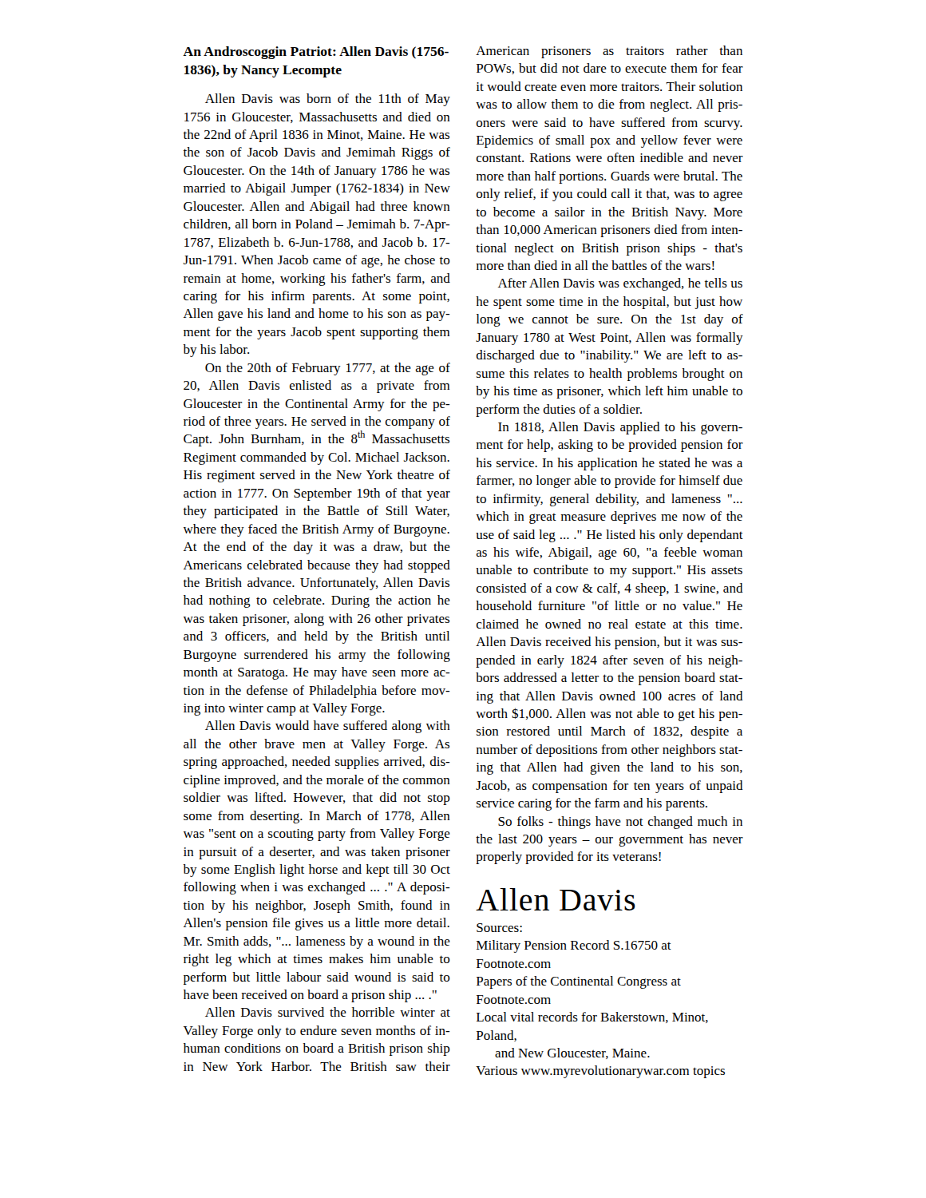An Androscoggin Patriot: Allen Davis (1756-1836), by Nancy Lecompte
Allen Davis was born of the 11th of May 1756 in Gloucester, Massachusetts and died on the 22nd of April 1836 in Minot, Maine. He was the son of Jacob Davis and Jemimah Riggs of Gloucester. On the 14th of January 1786 he was married to Abigail Jumper (1762-1834) in New Gloucester. Allen and Abigail had three known children, all born in Poland – Jemimah b. 7-Apr-1787, Elizabeth b. 6-Jun-1788, and Jacob b. 17-Jun-1791. When Jacob came of age, he chose to remain at home, working his father's farm, and caring for his infirm parents. At some point, Allen gave his land and home to his son as payment for the years Jacob spent supporting them by his labor.
On the 20th of February 1777, at the age of 20, Allen Davis enlisted as a private from Gloucester in the Continental Army for the period of three years. He served in the company of Capt. John Burnham, in the 8th Massachusetts Regiment commanded by Col. Michael Jackson. His regiment served in the New York theatre of action in 1777. On September 19th of that year they participated in the Battle of Still Water, where they faced the British Army of Burgoyne. At the end of the day it was a draw, but the Americans celebrated because they had stopped the British advance. Unfortunately, Allen Davis had nothing to celebrate. During the action he was taken prisoner, along with 26 other privates and 3 officers, and held by the British until Burgoyne surrendered his army the following month at Saratoga. He may have seen more action in the defense of Philadelphia before moving into winter camp at Valley Forge.
Allen Davis would have suffered along with all the other brave men at Valley Forge. As spring approached, needed supplies arrived, discipline improved, and the morale of the common soldier was lifted. However, that did not stop some from deserting. In March of 1778, Allen was "sent on a scouting party from Valley Forge in pursuit of a deserter, and was taken prisoner by some English light horse and kept till 30 Oct following when i was exchanged ... ." A deposition by his neighbor, Joseph Smith, found in Allen's pension file gives us a little more detail. Mr. Smith adds, "... lameness by a wound in the right leg which at times makes him unable to perform but little labour said wound is said to have been received on board a prison ship ... ."
Allen Davis survived the horrible winter at Valley Forge only to endure seven months of inhuman conditions on board a British prison ship in New York Harbor. The British saw their American prisoners as traitors rather than POWs, but did not dare to execute them for fear it would create even more traitors. Their solution was to allow them to die from neglect. All prisoners were said to have suffered from scurvy. Epidemics of small pox and yellow fever were constant. Rations were often inedible and never more than half portions. Guards were brutal. The only relief, if you could call it that, was to agree to become a sailor in the British Navy. More than 10,000 American prisoners died from intentional neglect on British prison ships - that's more than died in all the battles of the wars!
After Allen Davis was exchanged, he tells us he spent some time in the hospital, but just how long we cannot be sure. On the 1st day of January 1780 at West Point, Allen was formally discharged due to "inability." We are left to assume this relates to health problems brought on by his time as prisoner, which left him unable to perform the duties of a soldier.
In 1818, Allen Davis applied to his government for help, asking to be provided pension for his service. In his application he stated he was a farmer, no longer able to provide for himself due to infirmity, general debility, and lameness "... which in great measure deprives me now of the use of said leg ... ." He listed his only dependant as his wife, Abigail, age 60, "a feeble woman unable to contribute to my support." His assets consisted of a cow & calf, 4 sheep, 1 swine, and household furniture "of little or no value." He claimed he owned no real estate at this time. Allen Davis received his pension, but it was suspended in early 1824 after seven of his neighbors addressed a letter to the pension board stating that Allen Davis owned 100 acres of land worth $1,000. Allen was not able to get his pension restored until March of 1832, despite a number of depositions from other neighbors stating that Allen had given the land to his son, Jacob, as compensation for ten years of unpaid service caring for the farm and his parents.
So folks - things have not changed much in the last 200 years – our government has never properly provided for its veterans!
Allen Davis
Sources:
Military Pension Record S.16750 at Footnote.com
Papers of the Continental Congress at Footnote.com
Local vital records for Bakerstown, Minot, Poland,
and New Gloucester, Maine.
Various www.myrevolutionarywar.com topics